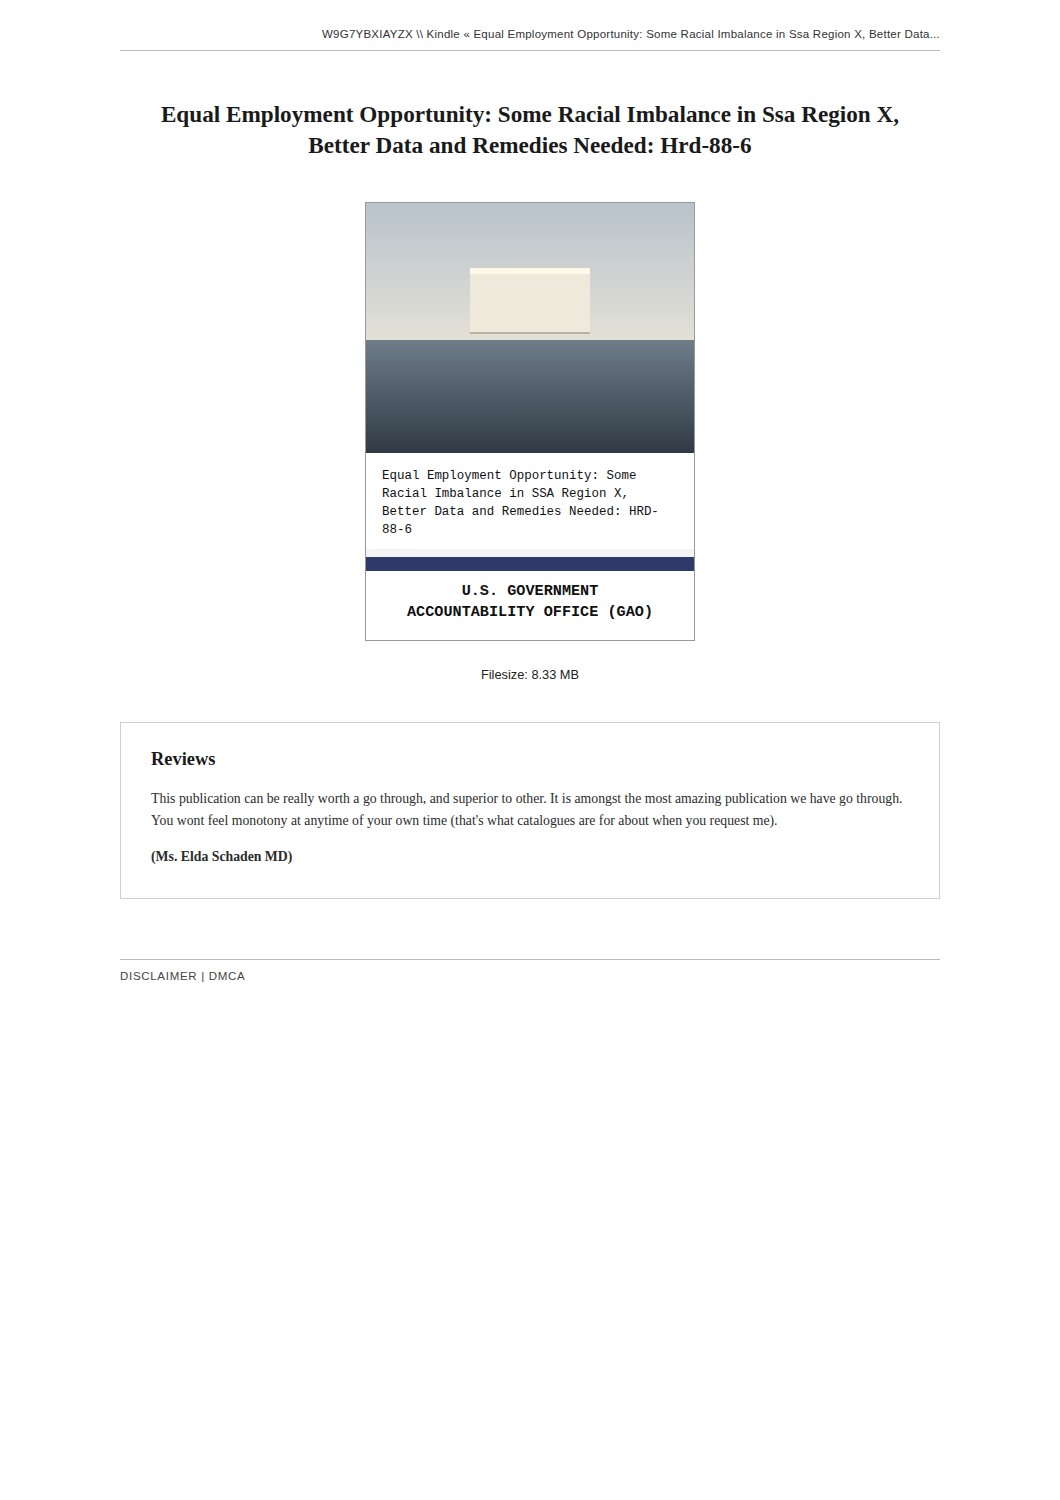W9G7YBXIAYZX \\ Kindle « Equal Employment Opportunity: Some Racial Imbalance in Ssa Region X, Better Data...
Equal Employment Opportunity: Some Racial Imbalance in Ssa Region X, Better Data and Remedies Needed: Hrd-88-6
Equal Employment Opportunity: Some
Racial Imbalance in SSA Region X,
Better Data and Remedies Needed: HRD-
88-6
U.S. GOVERNMENT
ACCOUNTABILITY OFFICE (GAO)
Filesize: 8.33 MB
Reviews
This publication can be really worth a go through, and superior to other. It is amongst the most amazing publication we have go through. You wont feel monotony at anytime of your own time (that's what catalogues are for about when you request me).
(Ms. Elda Schaden MD)
DISCLAIMER | DMCA